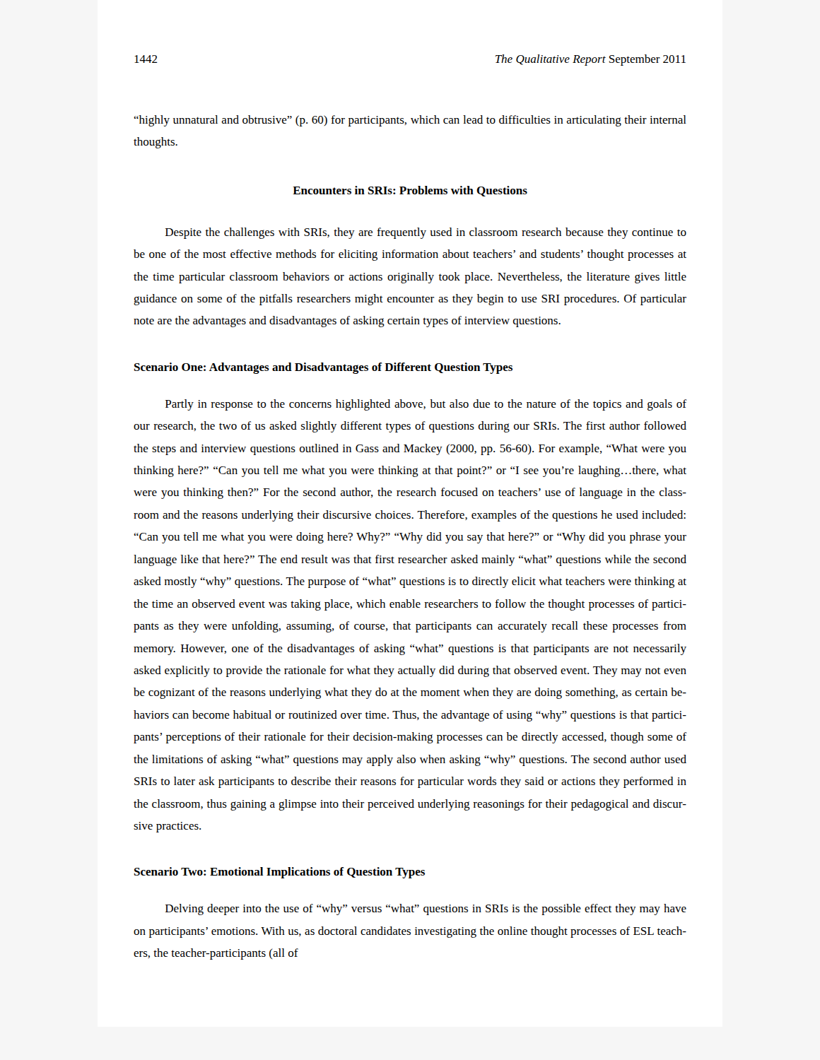1442 The Qualitative Report September 2011
“highly unnatural and obtrusive” (p. 60) for participants, which can lead to difficulties in articulating their internal thoughts.
Encounters in SRIs: Problems with Questions
Despite the challenges with SRIs, they are frequently used in classroom research because they continue to be one of the most effective methods for eliciting information about teachers’ and students’ thought processes at the time particular classroom behaviors or actions originally took place. Nevertheless, the literature gives little guidance on some of the pitfalls researchers might encounter as they begin to use SRI procedures. Of particular note are the advantages and disadvantages of asking certain types of interview questions.
Scenario One: Advantages and Disadvantages of Different Question Types
Partly in response to the concerns highlighted above, but also due to the nature of the topics and goals of our research, the two of us asked slightly different types of questions during our SRIs. The first author followed the steps and interview questions outlined in Gass and Mackey (2000, pp. 56-60). For example, “What were you thinking here?” “Can you tell me what you were thinking at that point?” or “I see you’re laughing…there, what were you thinking then?” For the second author, the research focused on teachers’ use of language in the classroom and the reasons underlying their discursive choices. Therefore, examples of the questions he used included: “Can you tell me what you were doing here? Why?” “Why did you say that here?” or “Why did you phrase your language like that here?” The end result was that first researcher asked mainly “what” questions while the second asked mostly “why” questions. The purpose of “what” questions is to directly elicit what teachers were thinking at the time an observed event was taking place, which enable researchers to follow the thought processes of participants as they were unfolding, assuming, of course, that participants can accurately recall these processes from memory. However, one of the disadvantages of asking “what” questions is that participants are not necessarily asked explicitly to provide the rationale for what they actually did during that observed event. They may not even be cognizant of the reasons underlying what they do at the moment when they are doing something, as certain behaviors can become habitual or routinized over time. Thus, the advantage of using “why” questions is that participants’ perceptions of their rationale for their decision-making processes can be directly accessed, though some of the limitations of asking “what” questions may apply also when asking “why” questions. The second author used SRIs to later ask participants to describe their reasons for particular words they said or actions they performed in the classroom, thus gaining a glimpse into their perceived underlying reasonings for their pedagogical and discursive practices.
Scenario Two: Emotional Implications of Question Types
Delving deeper into the use of “why” versus “what” questions in SRIs is the possible effect they may have on participants’ emotions. With us, as doctoral candidates investigating the online thought processes of ESL teachers, the teacher-participants (all of